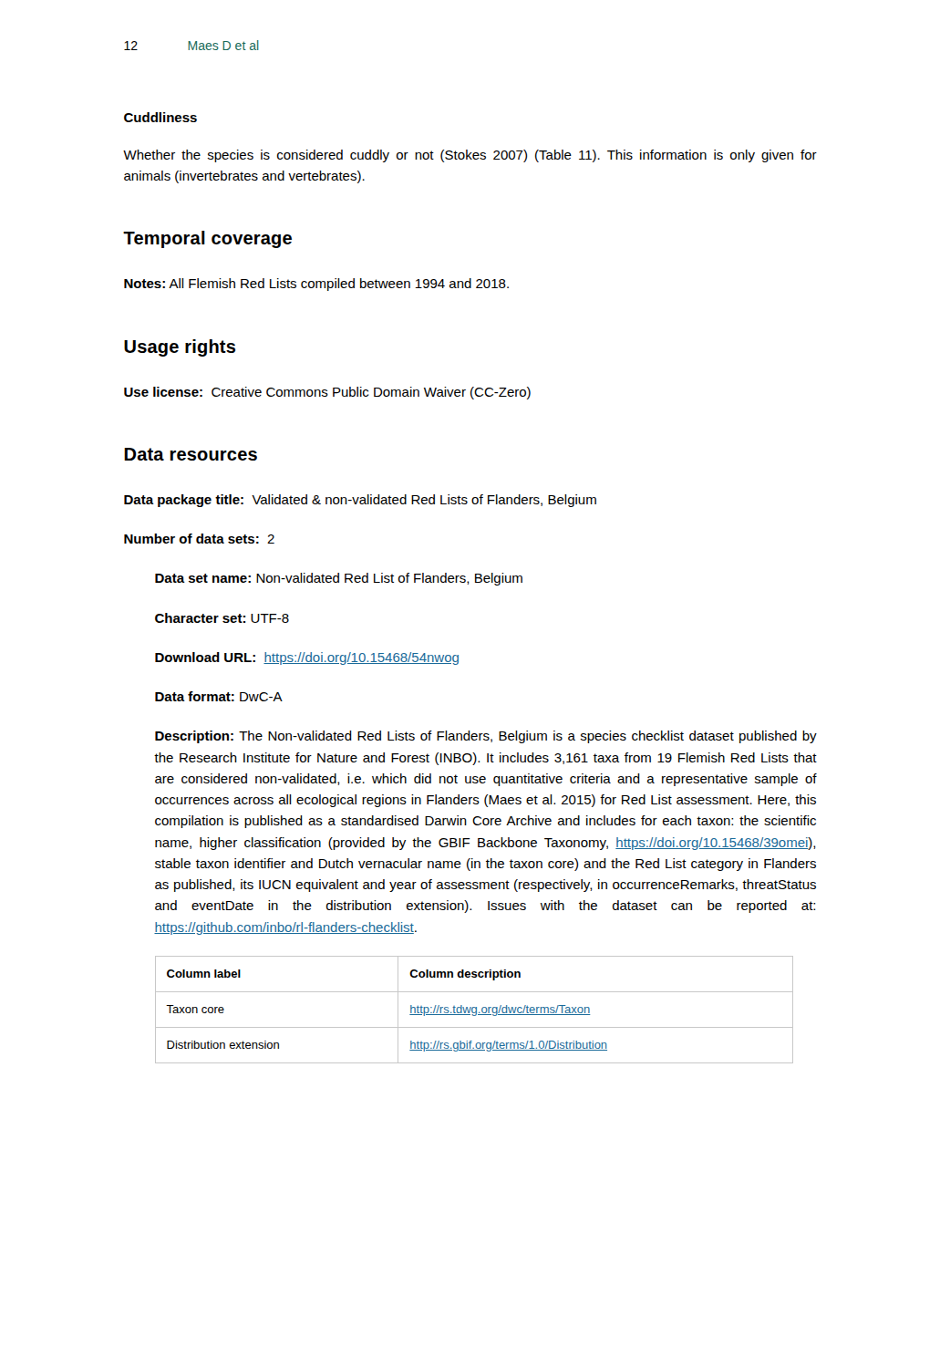12 Maes D et al
Cuddliness
Whether the species is considered cuddly or not (Stokes 2007) (Table 11). This information is only given for animals (invertebrates and vertebrates).
Temporal coverage
Notes: All Flemish Red Lists compiled between 1994 and 2018.
Usage rights
Use license: Creative Commons Public Domain Waiver (CC-Zero)
Data resources
Data package title: Validated & non-validated Red Lists of Flanders, Belgium
Number of data sets: 2
Data set name: Non-validated Red List of Flanders, Belgium
Character set: UTF-8
Download URL: https://doi.org/10.15468/54nwog
Data format: DwC-A
Description: The Non-validated Red Lists of Flanders, Belgium is a species checklist dataset published by the Research Institute for Nature and Forest (INBO). It includes 3,161 taxa from 19 Flemish Red Lists that are considered non-validated, i.e. which did not use quantitative criteria and a representative sample of occurrences across all ecological regions in Flanders (Maes et al. 2015) for Red List assessment. Here, this compilation is published as a standardised Darwin Core Archive and includes for each taxon: the scientific name, higher classification (provided by the GBIF Backbone Taxonomy, https://doi.org/10.15468/39omei), stable taxon identifier and Dutch vernacular name (in the taxon core) and the Red List category in Flanders as published, its IUCN equivalent and year of assessment (respectively, in occurrenceRemarks, threatStatus and eventDate in the distribution extension). Issues with the dataset can be reported at: https://github.com/inbo/rl-flanders-checklist.
| Column label | Column description |
| --- | --- |
| Taxon core | http://rs.tdwg.org/dwc/terms/Taxon |
| Distribution extension | http://rs.gbif.org/terms/1.0/Distribution |